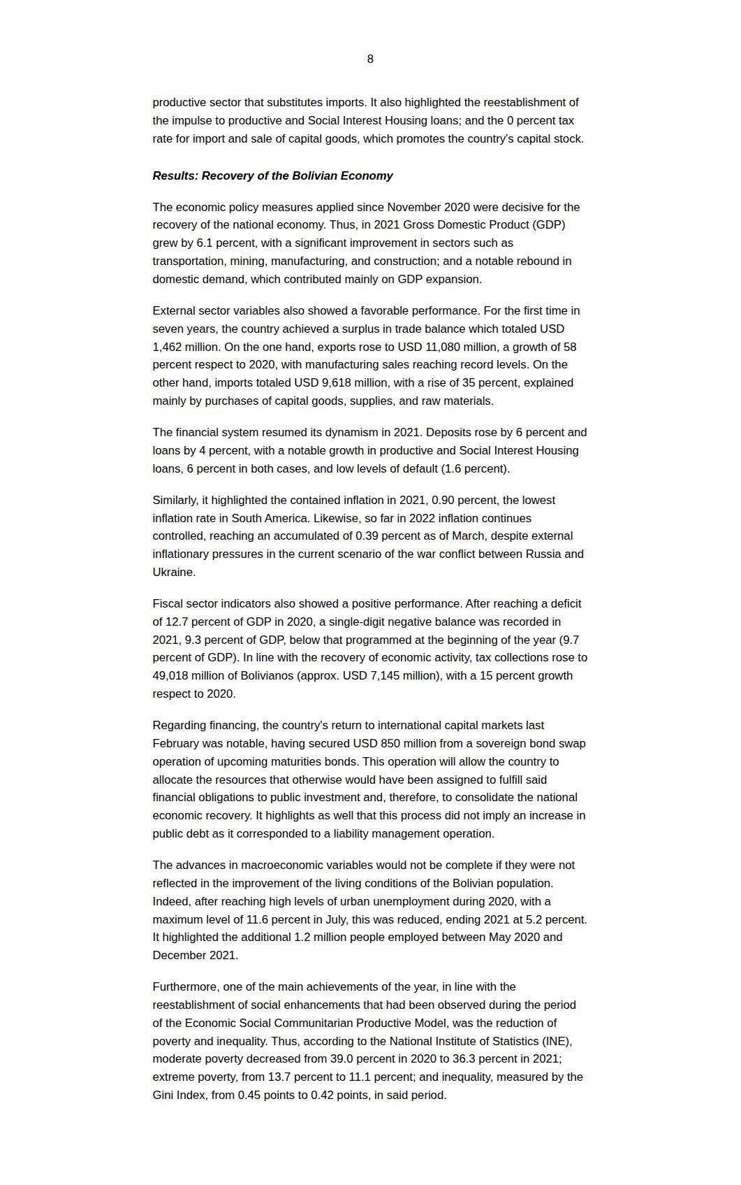8
productive sector that substitutes imports. It also highlighted the reestablishment of the impulse to productive and Social Interest Housing loans; and the 0 percent tax rate for import and sale of capital goods, which promotes the country's capital stock.
Results: Recovery of the Bolivian Economy
The economic policy measures applied since November 2020 were decisive for the recovery of the national economy. Thus, in 2021 Gross Domestic Product (GDP) grew by 6.1 percent, with a significant improvement in sectors such as transportation, mining, manufacturing, and construction; and a notable rebound in domestic demand, which contributed mainly on GDP expansion.
External sector variables also showed a favorable performance. For the first time in seven years, the country achieved a surplus in trade balance which totaled USD 1,462 million. On the one hand, exports rose to USD 11,080 million, a growth of 58 percent respect to 2020, with manufacturing sales reaching record levels. On the other hand, imports totaled USD 9,618 million, with a rise of 35 percent, explained mainly by purchases of capital goods, supplies, and raw materials.
The financial system resumed its dynamism in 2021. Deposits rose by 6 percent and loans by 4 percent, with a notable growth in productive and Social Interest Housing loans, 6 percent in both cases, and low levels of default (1.6 percent).
Similarly, it highlighted the contained inflation in 2021, 0.90 percent, the lowest inflation rate in South America. Likewise, so far in 2022 inflation continues controlled, reaching an accumulated of 0.39 percent as of March, despite external inflationary pressures in the current scenario of the war conflict between Russia and Ukraine.
Fiscal sector indicators also showed a positive performance. After reaching a deficit of 12.7 percent of GDP in 2020, a single-digit negative balance was recorded in 2021, 9.3 percent of GDP, below that programmed at the beginning of the year (9.7 percent of GDP). In line with the recovery of economic activity, tax collections rose to 49,018 million of Bolivianos (approx. USD 7,145 million), with a 15 percent growth respect to 2020.
Regarding financing, the country's return to international capital markets last February was notable, having secured USD 850 million from a sovereign bond swap operation of upcoming maturities bonds. This operation will allow the country to allocate the resources that otherwise would have been assigned to fulfill said financial obligations to public investment and, therefore, to consolidate the national economic recovery. It highlights as well that this process did not imply an increase in public debt as it corresponded to a liability management operation.
The advances in macroeconomic variables would not be complete if they were not reflected in the improvement of the living conditions of the Bolivian population. Indeed, after reaching high levels of urban unemployment during 2020, with a maximum level of 11.6 percent in July, this was reduced, ending 2021 at 5.2 percent. It highlighted the additional 1.2 million people employed between May 2020 and December 2021.
Furthermore, one of the main achievements of the year, in line with the reestablishment of social enhancements that had been observed during the period of the Economic Social Communitarian Productive Model, was the reduction of poverty and inequality. Thus, according to the National Institute of Statistics (INE), moderate poverty decreased from 39.0 percent in 2020 to 36.3 percent in 2021; extreme poverty, from 13.7 percent to 11.1 percent; and inequality, measured by the Gini Index, from 0.45 points to 0.42 points, in said period.